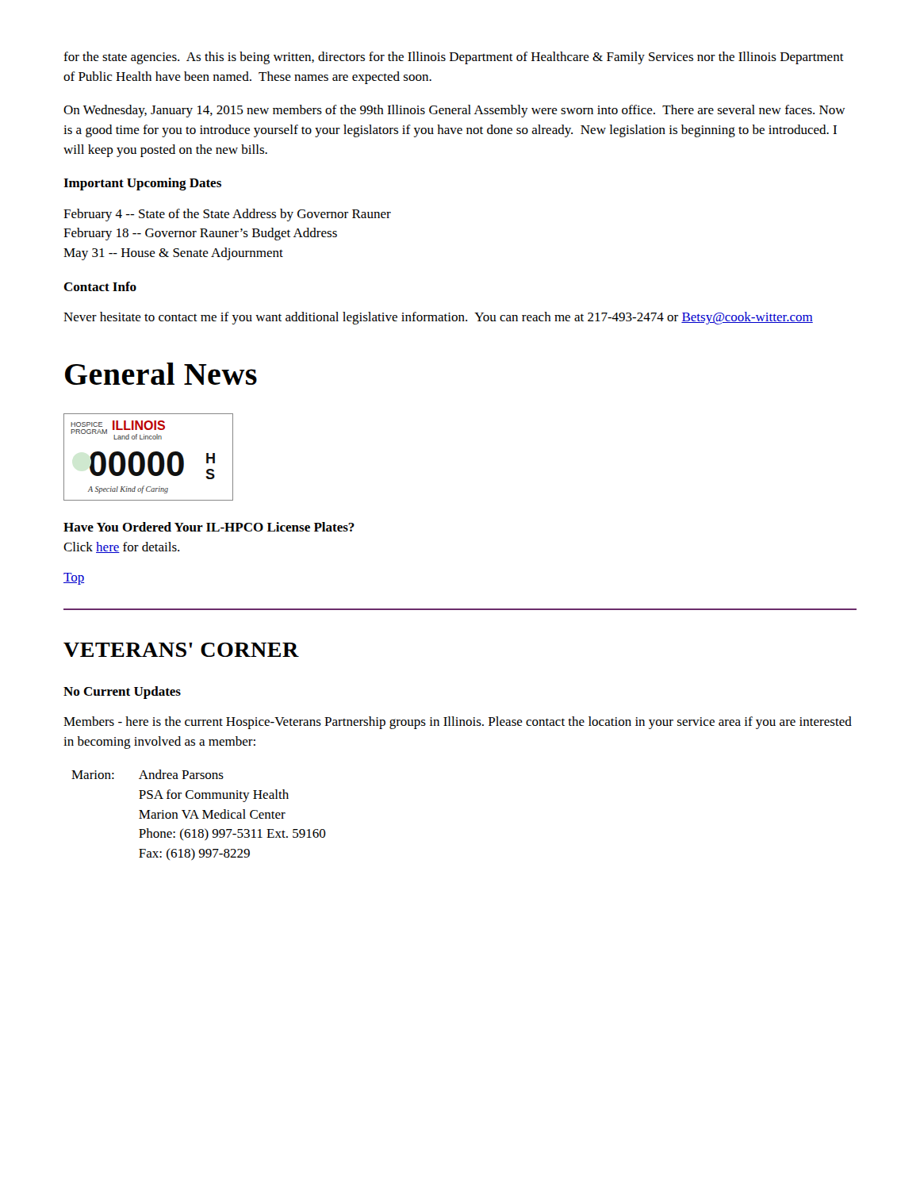for the state agencies. As this is being written, directors for the Illinois Department of Healthcare & Family Services nor the Illinois Department of Public Health have been named. These names are expected soon.
On Wednesday, January 14, 2015 new members of the 99th Illinois General Assembly were sworn into office. There are several new faces. Now is a good time for you to introduce yourself to your legislators if you have not done so already. New legislation is beginning to be introduced. I will keep you posted on the new bills.
Important Upcoming Dates
February 4 -- State of the State Address by Governor Rauner
February 18 -- Governor Rauner’s Budget Address
May 31 -- House & Senate Adjournment
Contact Info
Never hesitate to contact me if you want additional legislative information. You can reach me at 217-493-2474 or Betsy@cook-witter.com
General News
Have You Ordered Your IL-HPCO License Plates?
Click here for details.
Top
VETERANS' CORNER
No Current Updates
Members - here is the current Hospice-Veterans Partnership groups in Illinois. Please contact the location in your service area if you are interested in becoming involved as a member:
| Marion: | Andrea Parsons PSA for Community Health Marion VA Medical Center Phone: (618) 997-5311 Ext. 59160 Fax: (618) 997-8229 |